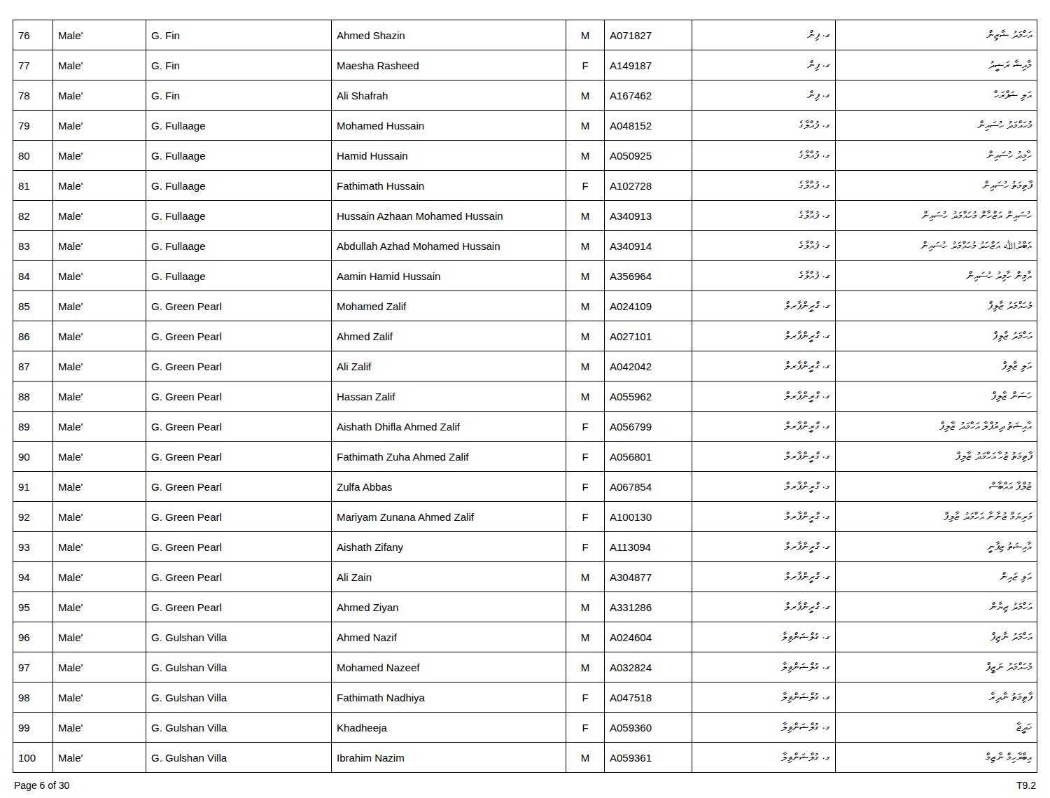| 76 | Male' | G. Fin | Ahmed Shazin | M | A071827 | ގ· ފިން | އަހްމަދު ޝާޒިން |
| 77 | Male' | G. Fin | Maesha Rasheed | F | A149187 | ގ· ފިން | މާއިޝާ ރަޝީދު |
| 78 | Male' | G. Fin | Ali Shafrah | M | A167462 | ގ· ފިން | އަލި ޝަފްރަހް |
| 79 | Male' | G. Fullaage | Mohamed Hussain | M | A048152 | ގ· ފުއްލާގެ | މުހައްމަދު ހުސައިން |
| 80 | Male' | G. Fullaage | Hamid Hussain | M | A050925 | ގ· ފުއްލާގެ | ހާމިދު ހުސައިން |
| 81 | Male' | G. Fullaage | Fathimath Hussain | F | A102728 | ގ· ފުއްލާގެ | ފާތިމަތު ހުސައިން |
| 82 | Male' | G. Fullaage | Hussain Azhaan Mohamed Hussain | M | A340913 | ގ· ފުއްލާގެ | ހުސައިން އަޒްހާން މުހައްމަދު ހުސައިން |
| 83 | Male' | G. Fullaage | Abdullah Azhad Mohamed Hussain | M | A340914 | ގ· ފުއްލާގެ | އަބްދުﷲ އަޒްހަދު މުހައްމަދު ހުސައިން |
| 84 | Male' | G. Fullaage | Aamin Hamid Hussain | M | A356964 | ގ· ފުއްލާގެ | އާމިން ހާމިދު ހުސައިން |
| 85 | Male' | G. Green Pearl | Mohamed Zalif | M | A024109 | ގ· ގްރީންޕާރލް | މުހައްމަދު ޒާލިފް |
| 86 | Male' | G. Green Pearl | Ahmed Zalif | M | A027101 | ގ· ގްރީންޕާރލް | އަހްމަދު ޒާލިފް |
| 87 | Male' | G. Green Pearl | Ali Zalif | M | A042042 | ގ· ގްރީންޕާރލް | އަލި ޒާލިފް |
| 88 | Male' | G. Green Pearl | Hassan Zalif | M | A055962 | ގ· ގްރީންޕާރލް | ހަސަން ޒާލިފް |
| 89 | Male' | G. Green Pearl | Aishath Dhifla Ahmed Zalif | F | A056799 | ގ· ގްރީންޕާރލް | އާއިޝަތު ދިރުފްލާ އަހްމަދު ޒާލިފް |
| 90 | Male' | G. Green Pearl | Fathimath Zuha Ahmed Zalif | F | A056801 | ގ· ގްރީންޕާރލް | ފާތިމަތު ޒުހާ އަހްމަދު ޒާލިފް |
| 91 | Male' | G. Green Pearl | Zulfa Abbas | F | A067854 | ގ· ގްރީންޕާރލް | ޒުލްފާ އައްބާސް |
| 92 | Male' | G. Green Pearl | Mariyam Zunana Ahmed Zalif | F | A100130 | ގ· ގްރީންޕާރލް | މަރިޔަމް ޒުނާނާ އަހްމަދު ޒާލިފް |
| 93 | Male' | G. Green Pearl | Aishath Zifany | F | A113094 | ގ· ގްރީންޕާރލް | އާއިޝަތު ޒިފާނީ |
| 94 | Male' | G. Green Pearl | Ali Zain | M | A304877 | ގ· ގްރީންޕާރލް | އަލި ޒައިން |
| 95 | Male' | G. Green Pearl | Ahmed Ziyan | M | A331286 | ގ· ގްރީންޕާރލް | އަހްމަދު ޒިޔާން |
| 96 | Male' | G. Gulshan Villa | Ahmed Nazif | M | A024604 | ގ· ގުލްޝަންވިލާ | އަހްމަދު ނާޒިފް |
| 97 | Male' | G. Gulshan Villa | Mohamed Nazeef | M | A032824 | ގ· ގުލްޝަންވިލާ | މުހައްމަދު ނަޒީފް |
| 98 | Male' | G. Gulshan Villa | Fathimath Nadhiya | F | A047518 | ގ· ގުލްޝަންވިލާ | ފާތިމަތު ނާދިރާ |
| 99 | Male' | G. Gulshan Villa | Khadheeja | F | A059360 | ގ· ގުލްޝަންވިލާ | ޚަދީޖާ |
| 100 | Male' | G. Gulshan Villa | Ibrahim Nazim | M | A059361 | ގ· ގުލްޝަންވިލާ | އިބްރާހިމް ނާޒިމް |
Page 6 of 30 T9.2